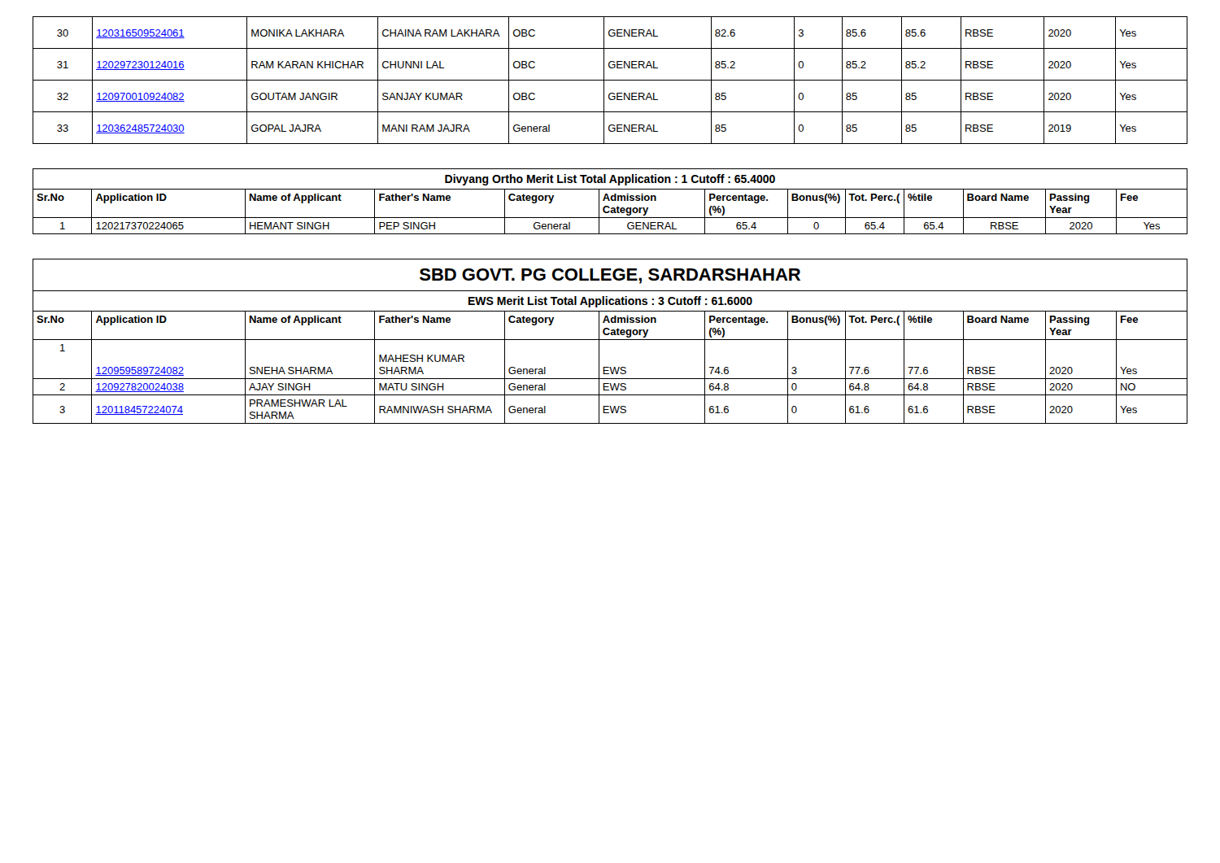| 30 | 120316509524061 | MONIKA LAKHARA | CHAINA RAM LAKHARA | OBC | GENERAL | 82.6 | 3 | 85.6 | 85.6 | RBSE | 2020 | Yes |
| 31 | 120297230124016 | RAM KARAN KHICHAR | CHUNNI LAL | OBC | GENERAL | 85.2 | 0 | 85.2 | 85.2 | RBSE | 2020 | Yes |
| 32 | 120970010924082 | GOUTAM JANGIR | SANJAY KUMAR | OBC | GENERAL | 85 | 0 | 85 | 85 | RBSE | 2020 | Yes |
| 33 | 120362485724030 | GOPAL JAJRA | MANI RAM JAJRA | General | GENERAL | 85 | 0 | 85 | 85 | RBSE | 2019 | Yes |
| Divyang Ortho Merit List Total Application : 1 Cutoff : 65.4000 |
| Sr.No | Application ID | Name of Applicant | Father's Name | Category | Admission Category | Percentage.(%) | Bonus(%) | Tot. Perc.( | %tile | Board Name | Passing Year | Fee |
| 1 | 120217370224065 | HEMANT SINGH | PEP SINGH | General | GENERAL | 65.4 | 0 | 65.4 | 65.4 | RBSE | 2020 | Yes |
| SBD GOVT. PG COLLEGE, SARDARSHAHAR |
| EWS Merit List Total Applications : 3 Cutoff : 61.6000 |
| Sr.No | Application ID | Name of Applicant | Father's Name | Category | Admission Category | Percentage.(%) | Bonus(%) | Tot. Perc.( | %tile | Board Name | Passing Year | Fee |
| 1 | 120959589724082 | SNEHA SHARMA | MAHESH KUMAR SHARMA | General | EWS | 74.6 | 3 | 77.6 | 77.6 | RBSE | 2020 | Yes |
| 2 | 120927820024038 | AJAY SINGH | MATU SINGH | General | EWS | 64.8 | 0 | 64.8 | 64.8 | RBSE | 2020 | NO |
| 3 | 120118457224074 | PRAMESHWAR LAL SHARMA | RAMNIWASH SHARMA | General | EWS | 61.6 | 0 | 61.6 | 61.6 | RBSE | 2020 | Yes |